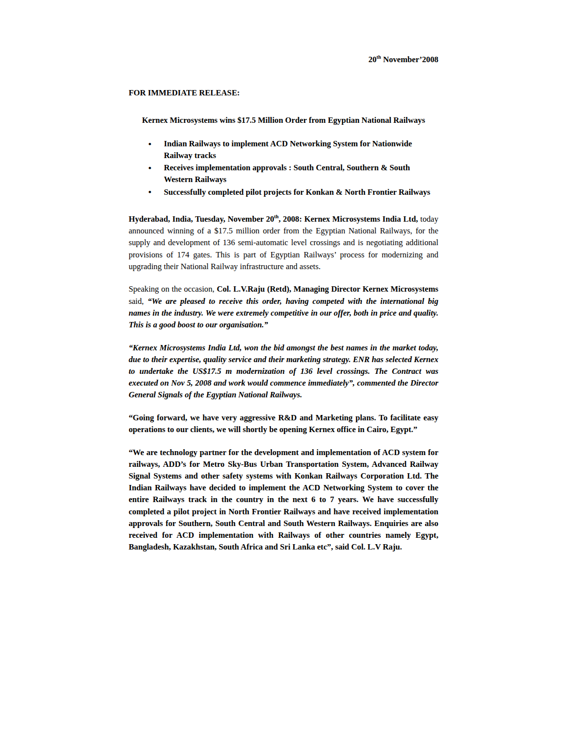20th November’2008
FOR IMMEDIATE RELEASE:
Kernex Microsystems wins $17.5 Million Order from Egyptian National Railways
Indian Railways to implement ACD Networking System for Nationwide Railway tracks
Receives implementation approvals : South Central, Southern & South Western Railways
Successfully completed pilot projects for Konkan & North Frontier Railways
Hyderabad, India, Tuesday, November 20th, 2008: Kernex Microsystems India Ltd, today announced winning of a $17.5 million order from the Egyptian National Railways, for the supply and development of 136 semi-automatic level crossings and is negotiating additional provisions of 174 gates. This is part of Egyptian Railways’ process for modernizing and upgrading their National Railway infrastructure and assets.
Speaking on the occasion, Col. L.V.Raju (Retd), Managing Director Kernex Microsystems said, “We are pleased to receive this order, having competed with the international big names in the industry. We were extremely competitive in our offer, both in price and quality. This is a good boost to our organisation.”
“Kernex Microsystems India Ltd, won the bid amongst the best names in the market today, due to their expertise, quality service and their marketing strategy. ENR has selected Kernex to undertake the US$17.5 m modernization of 136 level crossings. The Contract was executed on Nov 5, 2008 and work would commence immediately”, commented the Director General Signals of the Egyptian National Railways.
“Going forward, we have very aggressive R&D and Marketing plans. To facilitate easy operations to our clients, we will shortly be opening Kernex office in Cairo, Egypt.”
“We are technology partner for the development and implementation of ACD system for railways, ADD’s for Metro Sky-Bus Urban Transportation System, Advanced Railway Signal Systems and other safety systems with Konkan Railways Corporation Ltd. The Indian Railways have decided to implement the ACD Networking System to cover the entire Railways track in the country in the next 6 to 7 years. We have successfully completed a pilot project in North Frontier Railways and have received implementation approvals for Southern, South Central and South Western Railways. Enquiries are also received for ACD implementation with Railways of other countries namely Egypt, Bangladesh, Kazakhstan, South Africa and Sri Lanka etc”, said Col. L.V Raju.